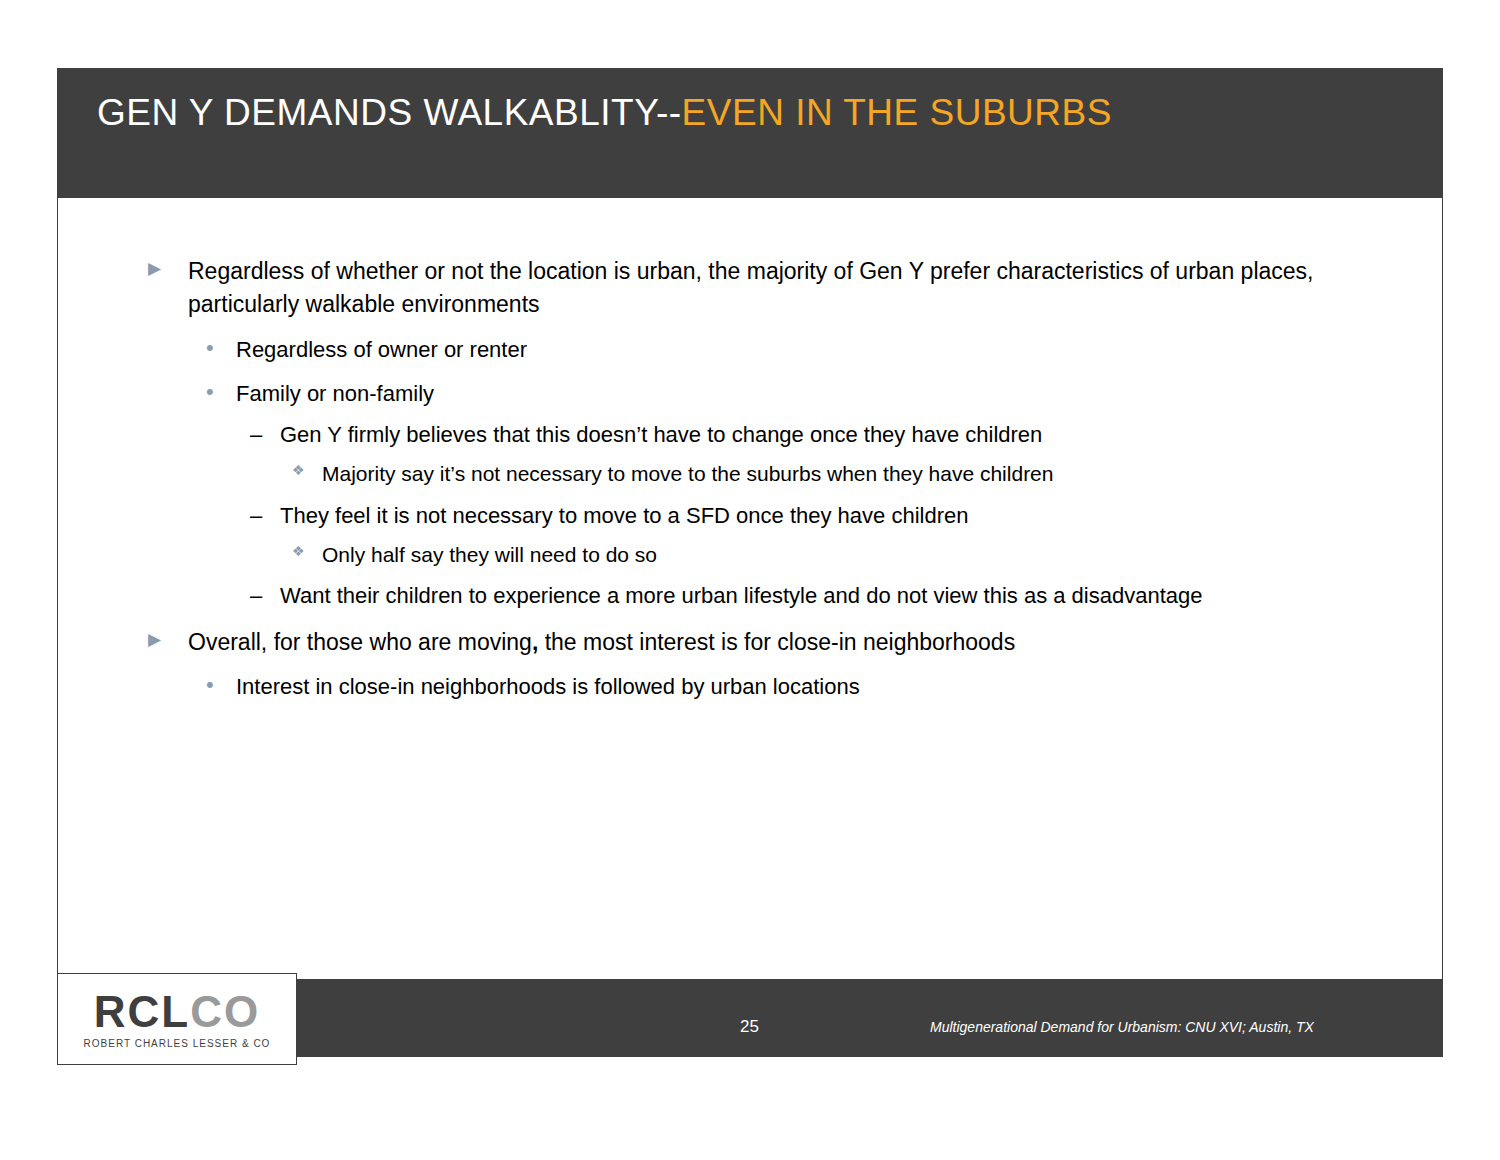GEN Y DEMANDS WALKABLITY--EVEN IN THE SUBURBS
Regardless of whether or not the location is urban, the majority of Gen Y prefer characteristics of urban places, particularly walkable environments
Regardless of owner or renter
Family or non-family
Gen Y firmly believes that this doesn’t have to change once they have children
Majority say it’s not necessary to move to the suburbs when they have children
They feel it is not necessary to move to a SFD once they have children
Only half say they will need to do so
Want their children to experience a more urban lifestyle and do not view this as a disadvantage
Overall, for those who are moving, the most interest is for close-in neighborhoods
Interest in close-in neighborhoods is followed by urban locations
25
Multigenerational Demand for Urbanism: CNU XVI; Austin, TX
RCLCO
ROBERT CHARLES LESSER & CO